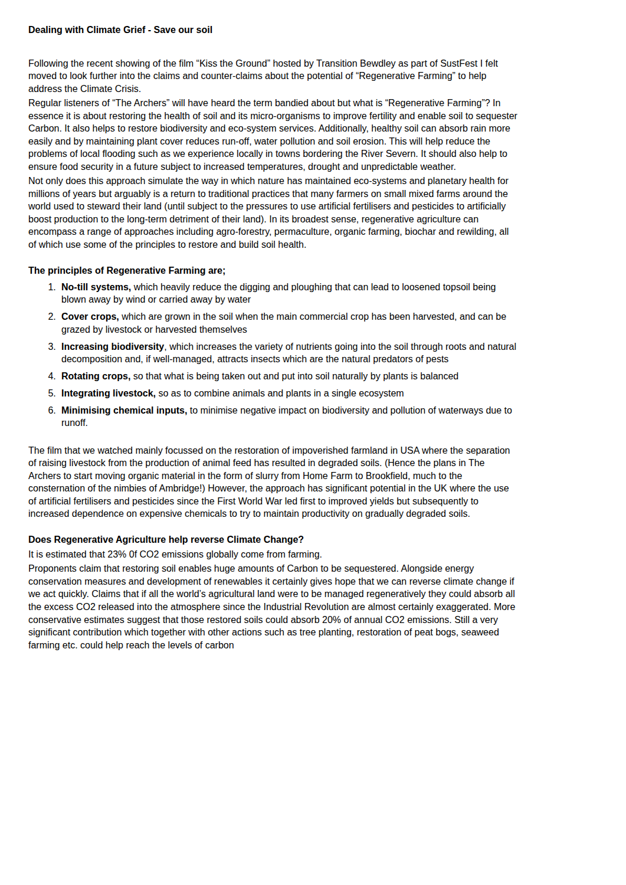Dealing with Climate Grief - Save our soil
Following the recent showing of the film “Kiss the Ground” hosted by Transition Bewdley as part of SustFest I felt moved to look further into the claims and counter-claims about the potential of “Regenerative Farming” to help address the Climate Crisis.
Regular listeners of “The Archers” will have heard the term bandied about but what is “Regenerative Farming”? In essence it is about restoring the health of soil and its micro-organisms to improve fertility and enable soil to sequester Carbon. It also helps to restore biodiversity and eco-system services. Additionally, healthy soil can absorb rain more easily and by maintaining plant cover reduces run-off, water pollution and soil erosion. This will help reduce the problems of local flooding such as we experience locally in towns bordering the River Severn. It should also help to ensure food security in a future subject to increased temperatures, drought and unpredictable weather.
Not only does this approach simulate the way in which nature has maintained eco-systems and planetary health for millions of years but arguably is a return to traditional practices that many farmers on small mixed farms around the world used to steward their land (until subject to the pressures to use artificial fertilisers and pesticides to artificially boost production to the long-term detriment of their land). In its broadest sense, regenerative agriculture can encompass a range of approaches including agro-forestry, permaculture, organic farming, biochar and rewilding, all of which use some of the principles to restore and build soil health.
The principles of Regenerative Farming are;
No-till systems, which heavily reduce the digging and ploughing that can lead to loosened topsoil being blown away by wind or carried away by water
Cover crops, which are grown in the soil when the main commercial crop has been harvested, and can be grazed by livestock or harvested themselves
Increasing biodiversity, which increases the variety of nutrients going into the soil through roots and natural decomposition and, if well-managed, attracts insects which are the natural predators of pests
Rotating crops, so that what is being taken out and put into soil naturally by plants is balanced
Integrating livestock, so as to combine animals and plants in a single ecosystem
Minimising chemical inputs, to minimise negative impact on biodiversity and pollution of waterways due to runoff.
The film that we watched mainly focussed on the restoration of impoverished farmland in USA where the separation of raising livestock from the production of animal feed has resulted in degraded soils. (Hence the plans in The Archers to start moving organic material in the form of slurry from Home Farm to Brookfield, much to the consternation of the nimbies of Ambridge!) However, the approach has significant potential in the UK where the use of artificial fertilisers and pesticides since the First World War led first to improved yields but subsequently to increased dependence on expensive chemicals to try to maintain productivity on gradually degraded soils.
Does Regenerative Agriculture help reverse Climate Change?
It is estimated that 23% 0f CO2 emissions globally come from farming.
Proponents claim that restoring soil enables huge amounts of Carbon to be sequestered. Alongside energy conservation measures and development of renewables it certainly gives hope that we can reverse climate change if we act quickly. Claims that if all the world’s agricultural land were to be managed regeneratively they could absorb all the excess CO2 released into the atmosphere since the Industrial Revolution are almost certainly exaggerated. More conservative estimates suggest that those restored soils could absorb 20% of annual CO2 emissions. Still a very significant contribution which together with other actions such as tree planting, restoration of peat bogs, seaweed farming etc. could help reach the levels of carbon